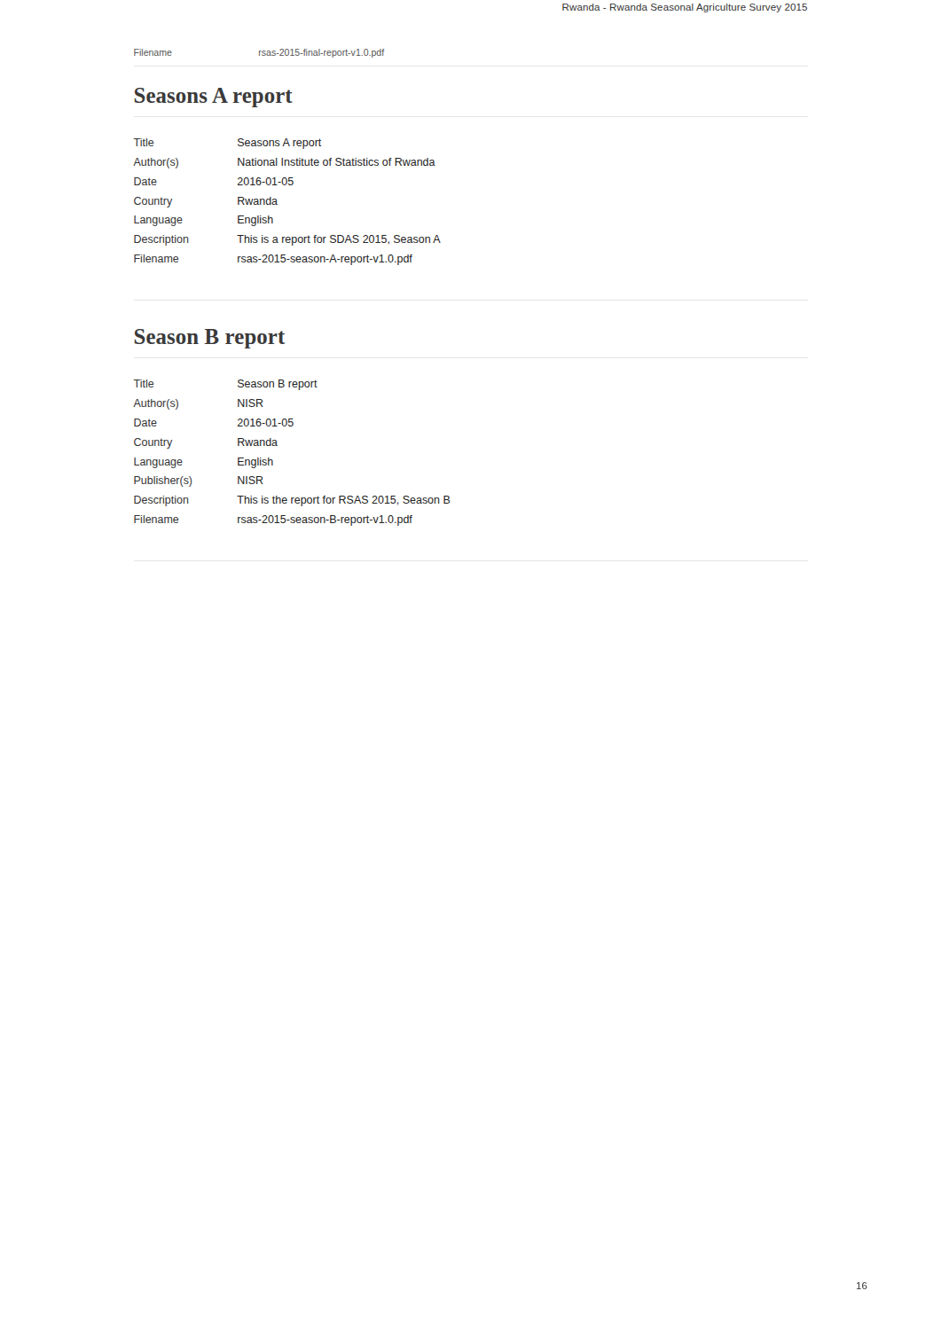Rwanda - Rwanda Seasonal Agriculture Survey 2015
Filename rsas-2015-final-report-v1.0.pdf
Seasons A report
| Title | Seasons A report |
| Author(s) | National Institute of Statistics of Rwanda |
| Date | 2016-01-05 |
| Country | Rwanda |
| Language | English |
| Description | This is a report for SDAS 2015, Season A |
| Filename | rsas-2015-season-A-report-v1.0.pdf |
Season B report
| Title | Season B report |
| Author(s) | NISR |
| Date | 2016-01-05 |
| Country | Rwanda |
| Language | English |
| Publisher(s) | NISR |
| Description | This is the report for RSAS 2015, Season B |
| Filename | rsas-2015-season-B-report-v1.0.pdf |
16